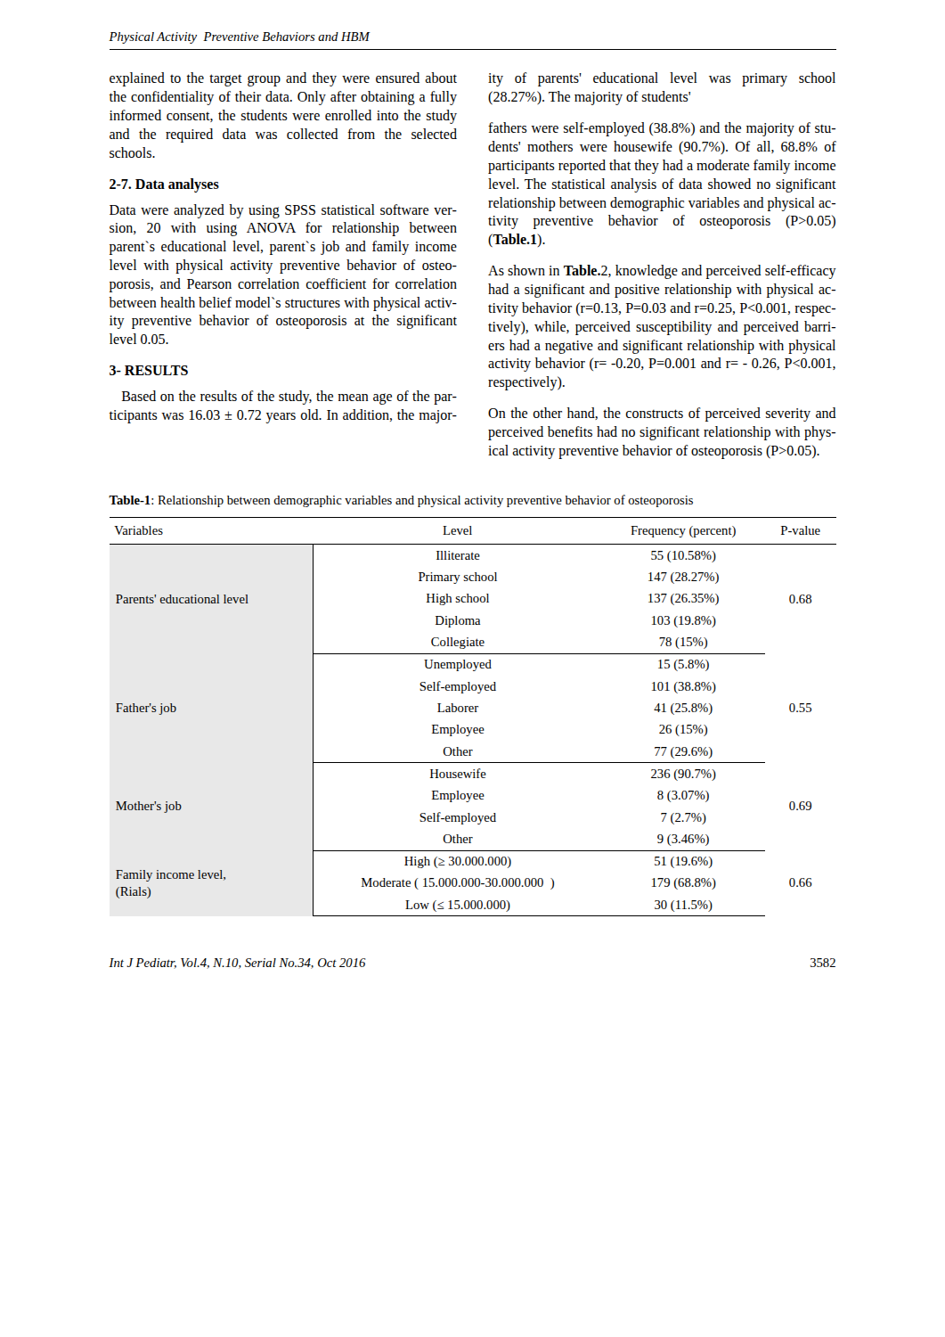Physical Activity Preventive Behaviors and HBM
explained to the target group and they were ensured about the confidentiality of their data. Only after obtaining a fully informed consent, the students were enrolled into the study and the required data was collected from the selected schools.
2-7. Data analyses
Data were analyzed by using SPSS statistical software version, 20 with using ANOVA for relationship between parent`s educational level, parent`s job and family income level with physical activity preventive behavior of osteoporosis, and Pearson correlation coefficient for correlation between health belief model`s structures with physical activity preventive behavior of osteoporosis at the significant level 0.05.
3- RESULTS
Based on the results of the study, the mean age of the participants was 16.03 ± 0.72 years old. In addition, the majority of parents' educational level was primary school (28.27%). The majority of students'
fathers were self-employed (38.8%) and the majority of students' mothers were housewife (90.7%). Of all, 68.8% of participants reported that they had a moderate family income level. The statistical analysis of data showed no significant relationship between demographic variables and physical activity preventive behavior of osteoporosis (P>0.05) (Table.1).
As shown in Table. 2, knowledge and perceived self-efficacy had a significant and positive relationship with physical activity behavior (r=0.13, P=0.03 and r=0.25, P<0.001, respectively), while, perceived susceptibility and perceived barriers had a negative and significant relationship with physical activity behavior (r= -0.20, P=0.001 and r= - 0.26, P<0.001, respectively).
On the other hand, the constructs of perceived severity and perceived benefits had no significant relationship with physical activity preventive behavior of osteoporosis (P>0.05).
Table-1: Relationship between demographic variables and physical activity preventive behavior of osteoporosis
| Variables | Level | Frequency (percent) | P-value |
| --- | --- | --- | --- |
| Parents' educational level | Illiterate | 55 (10.58%) | 0.68 |
| Primary school | 147 (28.27%) |
| High school | 137 (26.35%) |
| Diploma | 103 (19.8%) |
| Collegiate | 78 (15%) |
| Father's job | Unemployed | 15 (5.8%) | 0.55 |
| Self-employed | 101 (38.8%) |
| Laborer | 41 (25.8%) |
| Employee | 26 (15%) |
| Other | 77 (29.6%) |
| Mother's job | Housewife | 236 (90.7%) | 0.69 |
| Employee | 8 (3.07%) |
| Self-employed | 7 (2.7%) |
| Other | 9 (3.46%) |
| Family income level, (Rials) | High (≥ 30.000.000) | 51 (19.6%) | 0.66 |
| Moderate ( 15.000.000-30.000.000 ) | 179 (68.8%) |
| Low (≤ 15.000.000) | 30 (11.5%) |
Int J Pediatr, Vol.4, N.10, Serial No.34, Oct 2016 3582